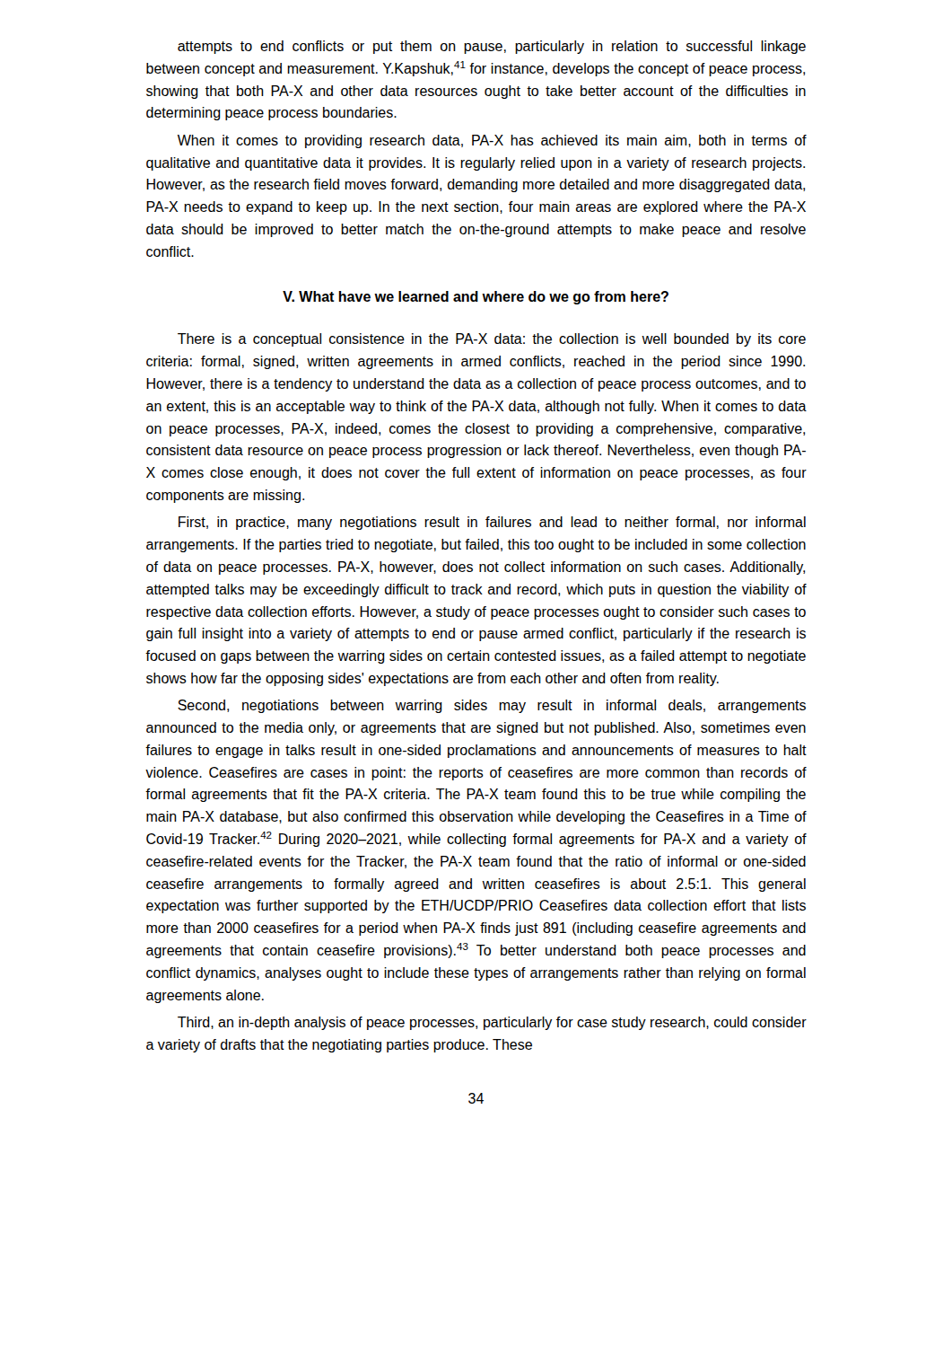attempts to end conflicts or put them on pause, particularly in relation to successful linkage between concept and measurement. Y.Kapshuk,41 for instance, develops the concept of peace process, showing that both PA-X and other data resources ought to take better account of the difficulties in determining peace process boundaries.
When it comes to providing research data, PA-X has achieved its main aim, both in terms of qualitative and quantitative data it provides. It is regularly relied upon in a variety of research projects. However, as the research field moves forward, demanding more detailed and more disaggregated data, PA-X needs to expand to keep up. In the next section, four main areas are explored where the PA-X data should be improved to better match the on-the-ground attempts to make peace and resolve conflict.
V. What have we learned and where do we go from here?
There is a conceptual consistence in the PA-X data: the collection is well bounded by its core criteria: formal, signed, written agreements in armed conflicts, reached in the period since 1990. However, there is a tendency to understand the data as a collection of peace process outcomes, and to an extent, this is an acceptable way to think of the PA-X data, although not fully. When it comes to data on peace processes, PA-X, indeed, comes the closest to providing a comprehensive, comparative, consistent data resource on peace process progression or lack thereof. Nevertheless, even though PA-X comes close enough, it does not cover the full extent of information on peace processes, as four components are missing.
First, in practice, many negotiations result in failures and lead to neither formal, nor informal arrangements. If the parties tried to negotiate, but failed, this too ought to be included in some collection of data on peace processes. PA-X, however, does not collect information on such cases. Additionally, attempted talks may be exceedingly difficult to track and record, which puts in question the viability of respective data collection efforts. However, a study of peace processes ought to consider such cases to gain full insight into a variety of attempts to end or pause armed conflict, particularly if the research is focused on gaps between the warring sides on certain contested issues, as a failed attempt to negotiate shows how far the opposing sides' expectations are from each other and often from reality.
Second, negotiations between warring sides may result in informal deals, arrangements announced to the media only, or agreements that are signed but not published. Also, sometimes even failures to engage in talks result in one-sided proclamations and announcements of measures to halt violence. Ceasefires are cases in point: the reports of ceasefires are more common than records of formal agreements that fit the PA-X criteria. The PA-X team found this to be true while compiling the main PA-X database, but also confirmed this observation while developing the Ceasefires in a Time of Covid-19 Tracker.42 During 2020–2021, while collecting formal agreements for PA-X and a variety of ceasefire-related events for the Tracker, the PA-X team found that the ratio of informal or one-sided ceasefire arrangements to formally agreed and written ceasefires is about 2.5:1. This general expectation was further supported by the ETH/UCDP/PRIO Ceasefires data collection effort that lists more than 2000 ceasefires for a period when PA-X finds just 891 (including ceasefire agreements and agreements that contain ceasefire provisions).43 To better understand both peace processes and conflict dynamics, analyses ought to include these types of arrangements rather than relying on formal agreements alone.
Third, an in-depth analysis of peace processes, particularly for case study research, could consider a variety of drafts that the negotiating parties produce. These
34